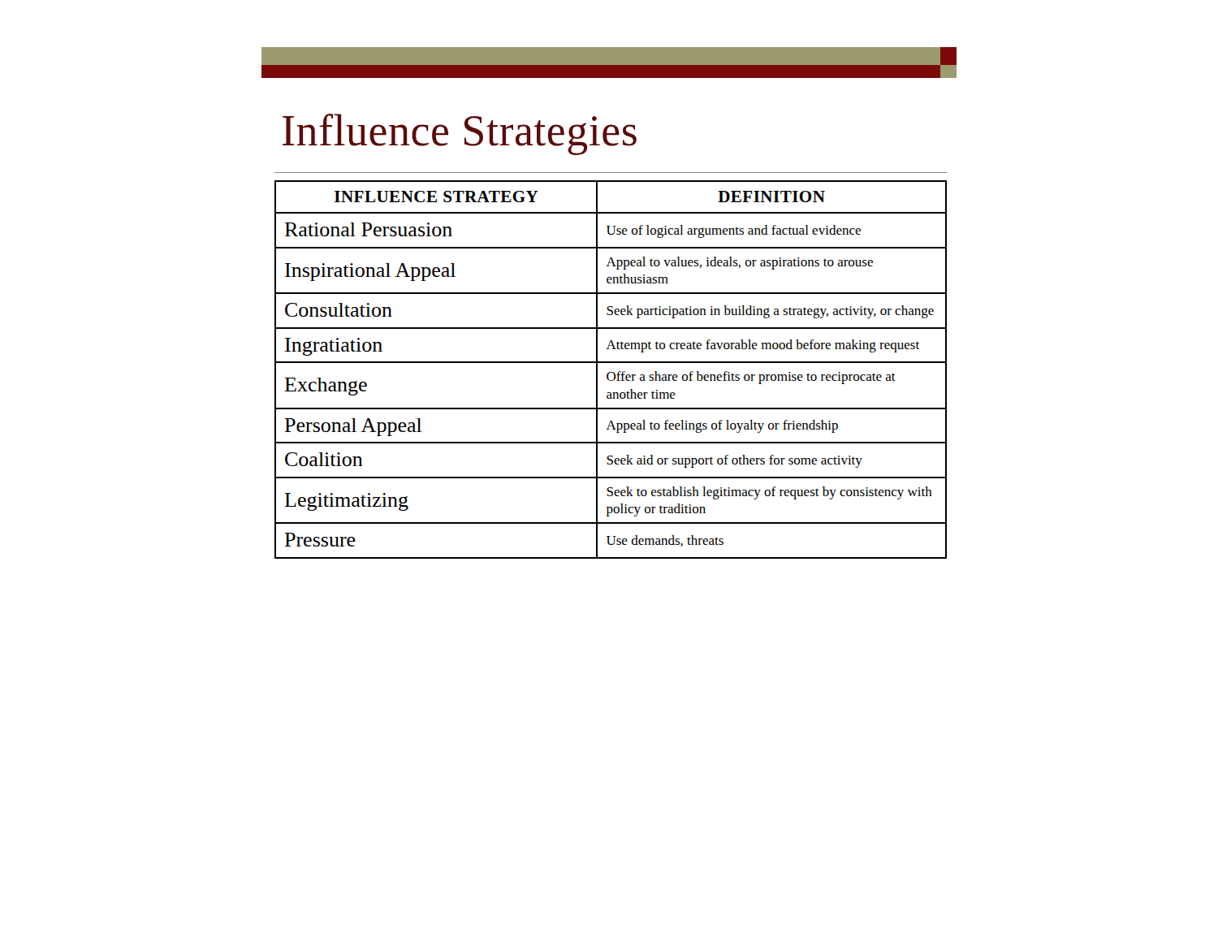Influence Strategies
| INFLUENCE STRATEGY | DEFINITION |
| --- | --- |
| Rational Persuasion | Use of logical arguments and factual evidence |
| Inspirational Appeal | Appeal to values, ideals, or aspirations to arouse enthusiasm |
| Consultation | Seek participation in building a strategy, activity, or change |
| Ingratiation | Attempt to create favorable mood before making request |
| Exchange | Offer a share of benefits or promise to reciprocate at another time |
| Personal Appeal | Appeal to feelings of loyalty or friendship |
| Coalition | Seek aid or support of others for some activity |
| Legitimatizing | Seek to establish legitimacy of request by consistency with policy or tradition |
| Pressure | Use demands, threats |